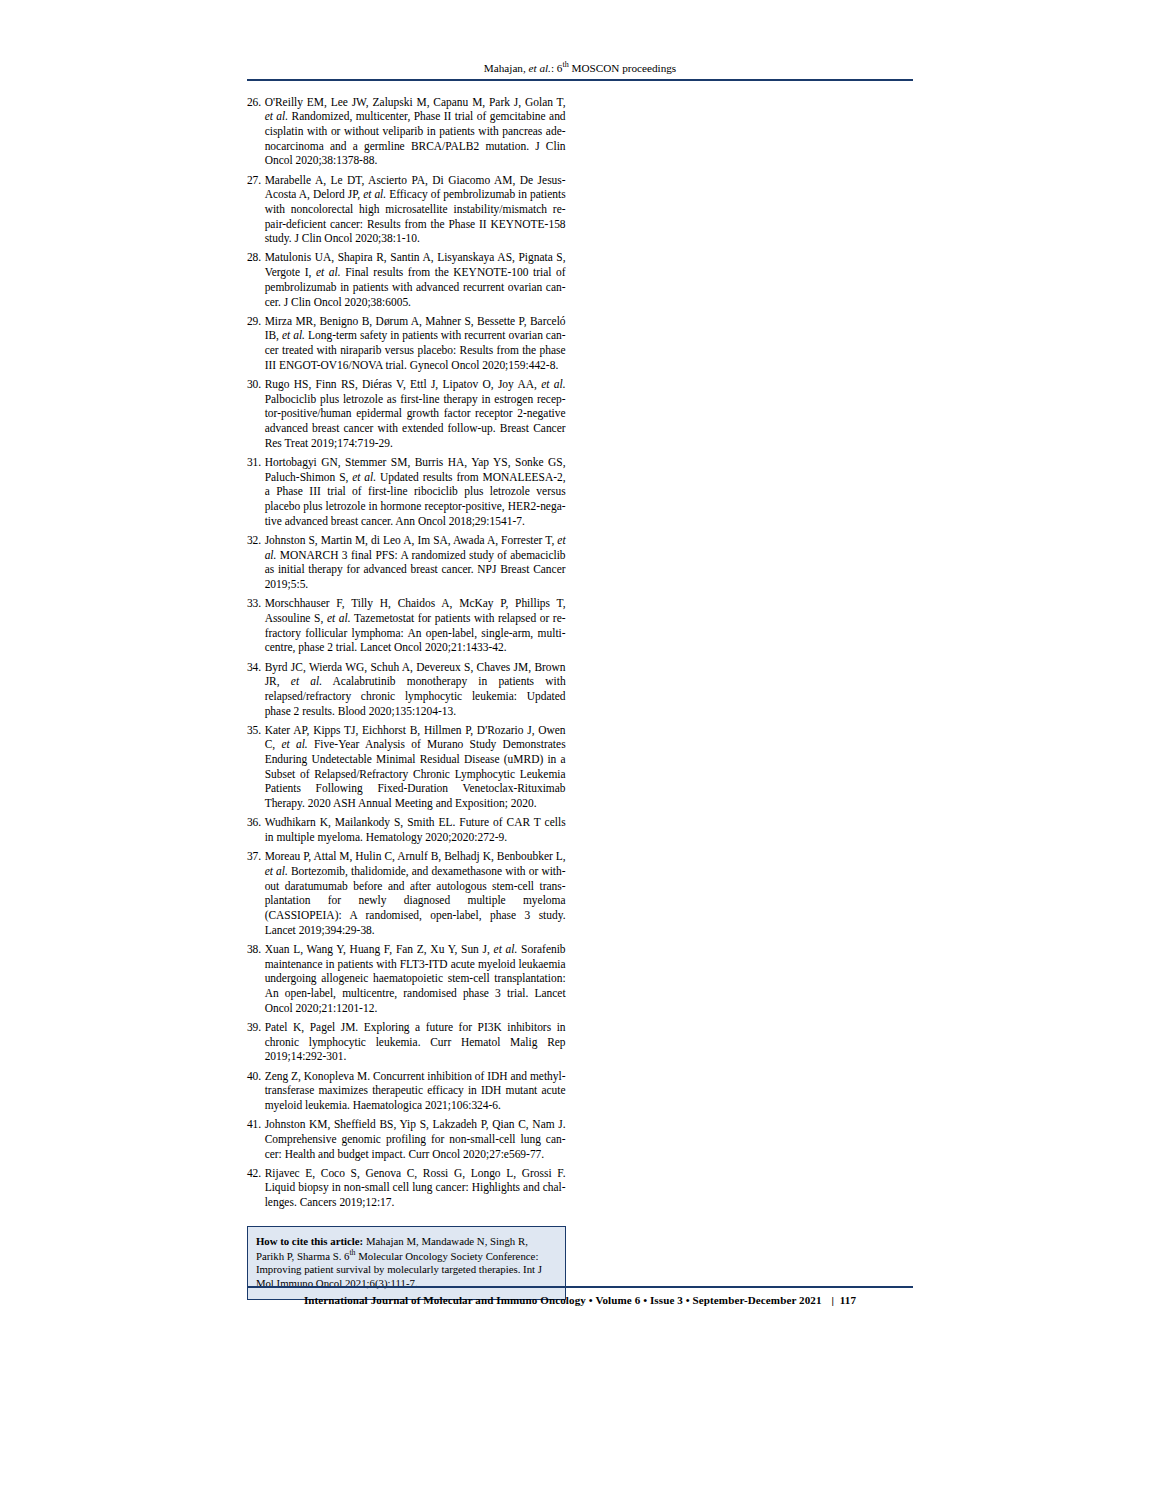Mahajan, et al.: 6th MOSCON proceedings
26. O'Reilly EM, Lee JW, Zalupski M, Capanu M, Park J, Golan T, et al. Randomized, multicenter, Phase II trial of gemcitabine and cisplatin with or without veliparib in patients with pancreas adenocarcinoma and a germline BRCA/PALB2 mutation. J Clin Oncol 2020;38:1378-88.
27. Marabelle A, Le DT, Ascierto PA, Di Giacomo AM, De Jesus-Acosta A, Delord JP, et al. Efficacy of pembrolizumab in patients with noncolorectal high microsatellite instability/mismatch repair-deficient cancer: Results from the Phase II KEYNOTE-158 study. J Clin Oncol 2020;38:1-10.
28. Matulonis UA, Shapira R, Santin A, Lisyanskaya AS, Pignata S, Vergote I, et al. Final results from the KEYNOTE-100 trial of pembrolizumab in patients with advanced recurrent ovarian cancer. J Clin Oncol 2020;38:6005.
29. Mirza MR, Benigno B, Dørum A, Mahner S, Bessette P, Barceló IB, et al. Long-term safety in patients with recurrent ovarian cancer treated with niraparib versus placebo: Results from the phase III ENGOT-OV16/NOVA trial. Gynecol Oncol 2020;159:442-8.
30. Rugo HS, Finn RS, Diéras V, Ettl J, Lipatov O, Joy AA, et al. Palbociclib plus letrozole as first-line therapy in estrogen receptor-positive/human epidermal growth factor receptor 2-negative advanced breast cancer with extended follow-up. Breast Cancer Res Treat 2019;174:719-29.
31. Hortobagyi GN, Stemmer SM, Burris HA, Yap YS, Sonke GS, Paluch-Shimon S, et al. Updated results from MONALEESA-2, a Phase III trial of first-line ribociclib plus letrozole versus placebo plus letrozole in hormone receptor-positive, HER2-negative advanced breast cancer. Ann Oncol 2018;29:1541-7.
32. Johnston S, Martin M, di Leo A, Im SA, Awada A, Forrester T, et al. MONARCH 3 final PFS: A randomized study of abemaciclib as initial therapy for advanced breast cancer. NPJ Breast Cancer 2019;5:5.
33. Morschhauser F, Tilly H, Chaidos A, McKay P, Phillips T, Assouline S, et al. Tazemetostat for patients with relapsed or refractory follicular lymphoma: An open-label, single-arm, multicentre, phase 2 trial. Lancet Oncol 2020;21:1433-42.
34. Byrd JC, Wierda WG, Schuh A, Devereux S, Chaves JM, Brown JR, et al. Acalabrutinib monotherapy in patients with relapsed/refractory chronic lymphocytic leukemia: Updated phase 2 results. Blood 2020;135:1204-13.
35. Kater AP, Kipps TJ, Eichhorst B, Hillmen P, D'Rozario J, Owen C, et al. Five-Year Analysis of Murano Study Demonstrates Enduring Undetectable Minimal Residual Disease (uMRD) in a Subset of Relapsed/Refractory Chronic Lymphocytic Leukemia Patients Following Fixed-Duration Venetoclax-Rituximab Therapy. 2020 ASH Annual Meeting and Exposition; 2020.
36. Wudhikarn K, Mailankody S, Smith EL. Future of CAR T cells in multiple myeloma. Hematology 2020;2020:272-9.
37. Moreau P, Attal M, Hulin C, Arnulf B, Belhadj K, Benboubker L, et al. Bortezomib, thalidomide, and dexamethasone with or without daratumumab before and after autologous stem-cell transplantation for newly diagnosed multiple myeloma (CASSIOPEIA): A randomised, open-label, phase 3 study. Lancet 2019;394:29-38.
38. Xuan L, Wang Y, Huang F, Fan Z, Xu Y, Sun J, et al. Sorafenib maintenance in patients with FLT3-ITD acute myeloid leukaemia undergoing allogeneic haematopoietic stem-cell transplantation: An open-label, multicentre, randomised phase 3 trial. Lancet Oncol 2020;21:1201-12.
39. Patel K, Pagel JM. Exploring a future for PI3K inhibitors in chronic lymphocytic leukemia. Curr Hematol Malig Rep 2019;14:292-301.
40. Zeng Z, Konopleva M. Concurrent inhibition of IDH and methyltransferase maximizes therapeutic efficacy in IDH mutant acute myeloid leukemia. Haematologica 2021;106:324-6.
41. Johnston KM, Sheffield BS, Yip S, Lakzadeh P, Qian C, Nam J. Comprehensive genomic profiling for non-small-cell lung cancer: Health and budget impact. Curr Oncol 2020;27:e569-77.
42. Rijavec E, Coco S, Genova C, Rossi G, Longo L, Grossi F. Liquid biopsy in non-small cell lung cancer: Highlights and challenges. Cancers 2019;12:17.
How to cite this article: Mahajan M, Mandawade N, Singh R, Parikh P, Sharma S. 6th Molecular Oncology Society Conference: Improving patient survival by molecularly targeted therapies. Int J Mol Immuno Oncol 2021;6(3):111-7.
International Journal of Molecular and Immuno Oncology • Volume 6 • Issue 3 • September-December 2021| 117